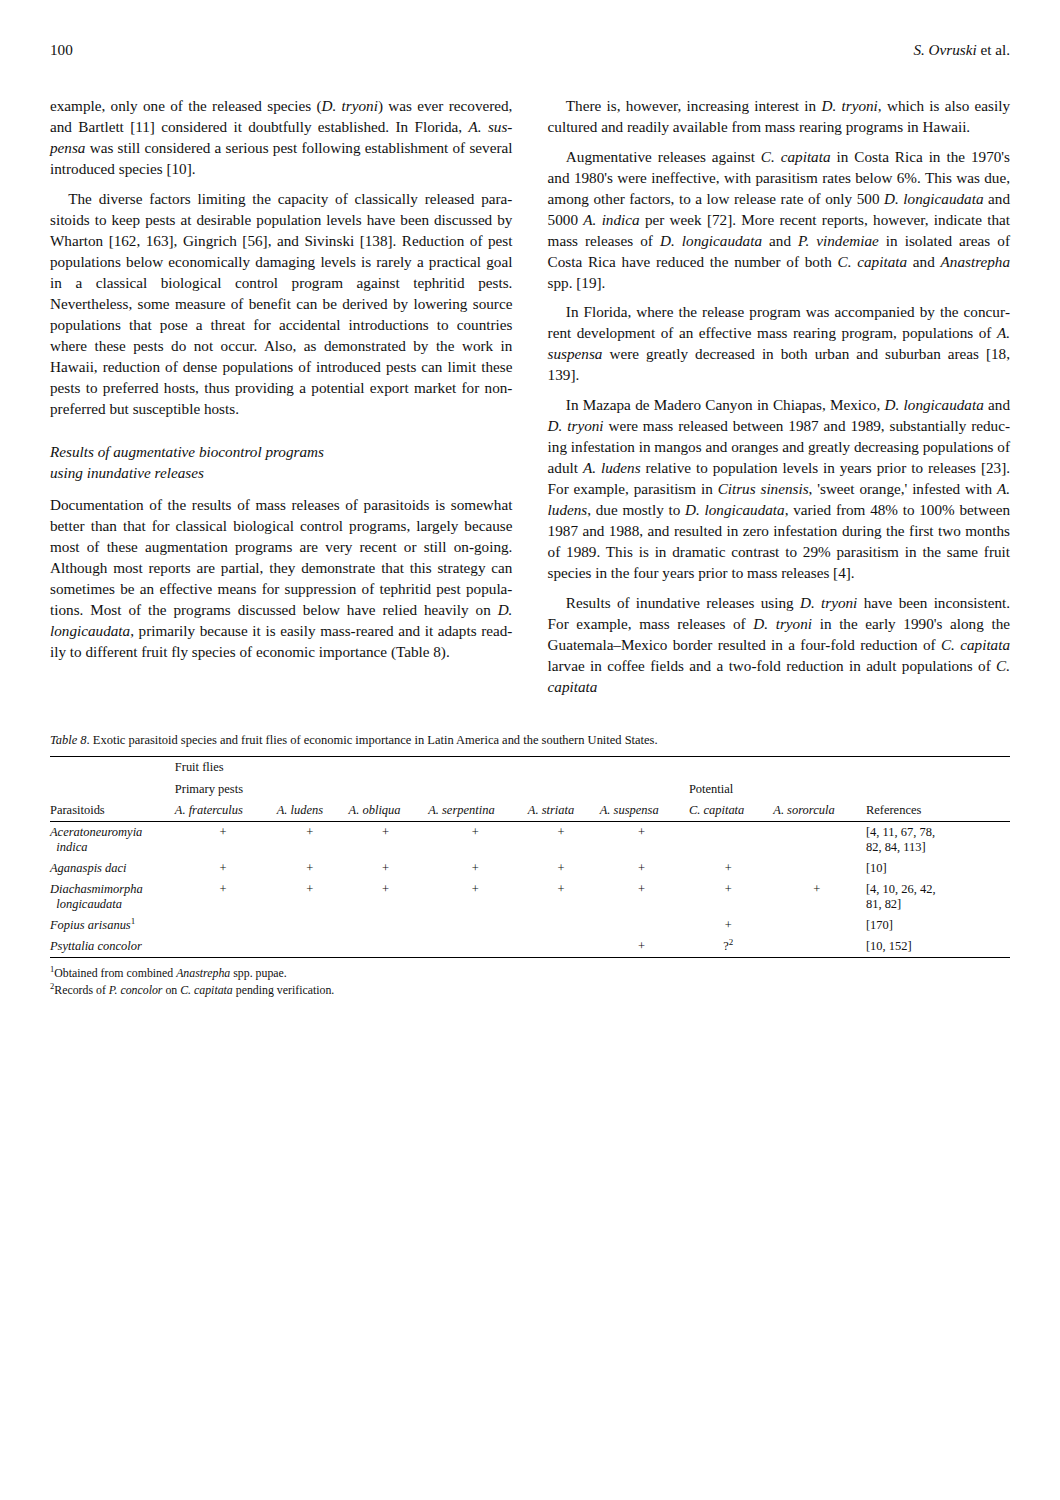100 S. Ovruski et al.
example, only one of the released species (D. tryoni) was ever recovered, and Bartlett [11] considered it doubtfully established. In Florida, A. suspensa was still considered a serious pest following establishment of several introduced species [10].
The diverse factors limiting the capacity of classically released parasitoids to keep pests at desirable population levels have been discussed by Wharton [162, 163], Gingrich [56], and Sivinski [138]. Reduction of pest populations below economically damaging levels is rarely a practical goal in a classical biological control program against tephritid pests. Nevertheless, some measure of benefit can be derived by lowering source populations that pose a threat for accidental introductions to countries where these pests do not occur. Also, as demonstrated by the work in Hawaii, reduction of dense populations of introduced pests can limit these pests to preferred hosts, thus providing a potential export market for non-preferred but susceptible hosts.
Results of augmentative biocontrol programs
using inundative releases
Documentation of the results of mass releases of parasitoids is somewhat better than that for classical biological control programs, largely because most of these augmentation programs are very recent or still on-going. Although most reports are partial, they demonstrate that this strategy can sometimes be an effective means for suppression of tephritid pest populations. Most of the programs discussed below have relied heavily on D. longicaudata, primarily because it is easily mass-reared and it adapts readily to different fruit fly species of economic importance (Table 8).
There is, however, increasing interest in D. tryoni, which is also easily cultured and readily available from mass rearing programs in Hawaii.
Augmentative releases against C. capitata in Costa Rica in the 1970's and 1980's were ineffective, with parasitism rates below 6%. This was due, among other factors, to a low release rate of only 500 D. longicaudata and 5000 A. indica per week [72]. More recent reports, however, indicate that mass releases of D. longicaudata and P. vindemiae in isolated areas of Costa Rica have reduced the number of both C. capitata and Anastrepha spp. [19].
In Florida, where the release program was accompanied by the concurrent development of an effective mass rearing program, populations of A. suspensa were greatly decreased in both urban and suburban areas [18, 139].
In Mazapa de Madero Canyon in Chiapas, Mexico, D. longicaudata and D. tryoni were mass released between 1987 and 1989, substantially reducing infestation in mangos and oranges and greatly decreasing populations of adult A. ludens relative to population levels in years prior to releases [23]. For example, parasitism in Citrus sinensis, 'sweet orange,' infested with A. ludens, due mostly to D. longicaudata, varied from 48% to 100% between 1987 and 1988, and resulted in zero infestation during the first two months of 1989. This is in dramatic contrast to 29% parasitism in the same fruit species in the four years prior to mass releases [4].
Results of inundative releases using D. tryoni have been inconsistent. For example, mass releases of D. tryoni in the early 1990's along the Guatemala–Mexico border resulted in a four-fold reduction of C. capitata larvae in coffee fields and a two-fold reduction in adult populations of C. capitata
Table 8. Exotic parasitoid species and fruit flies of economic importance in Latin America and the southern United States.
| Parasitoids | Fruit flies | References |
| --- | --- | --- |
| Primary pests | Potential |
| A. fraterculus | A. ludens | A. obliqua | A. serpentina | A. striata | A. suspensa | C. capitata | A. sororcula |
| Aceratoneuromyia indica | + | + | + | + | + | + | | | [4, 11, 67, 78, 82, 84, 113] |
| Aganaspis daci | + | + | + | + | + | + | + | | [10] |
| Diachasmimorpha longicaudata | + | + | + | + | + | + | + | + | [4, 10, 26, 42, 81, 82] |
| Fopius arisanus 1 | | | | | | | + | | [170] |
| Psyttalia concolor | | | | | | + | ? 2 | | [10, 152] |
1Obtained from combined Anastrepha spp. pupae.
2Records of P. concolor on C. capitata pending verification.